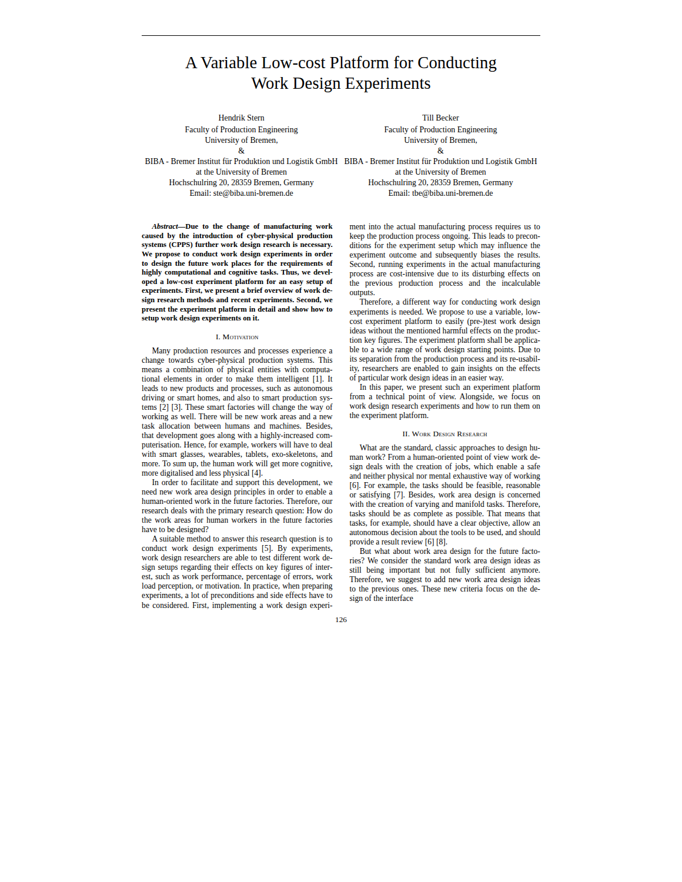A Variable Low-cost Platform for Conducting
Work Design Experiments
Hendrik Stern
Faculty of Production Engineering
University of Bremen,
&
BIBA - Bremer Institut für Produktion und Logistik GmbH
at the University of Bremen
Hochschulring 20, 28359 Bremen, Germany
Email: ste@biba.uni-bremen.de
Till Becker
Faculty of Production Engineering
University of Bremen,
&
BIBA - Bremer Institut für Produktion und Logistik GmbH
at the University of Bremen
Hochschulring 20, 28359 Bremen, Germany
Email: tbe@biba.uni-bremen.de
Abstract—Due to the change of manufacturing work caused by the introduction of cyber-physical production systems (CPPS) further work design research is necessary. We propose to conduct work design experiments in order to design the future work places for the requirements of highly computational and cognitive tasks. Thus, we developed a low-cost experiment platform for an easy setup of experiments. First, we present a brief overview of work design research methods and recent experiments. Second, we present the experiment platform in detail and show how to setup work design experiments on it.
I. Motivation
Many production resources and processes experience a change towards cyber-physical production systems. This means a combination of physical entities with computational elements in order to make them intelligent [1]. It leads to new products and processes, such as autonomous driving or smart homes, and also to smart production systems [2] [3]. These smart factories will change the way of working as well. There will be new work areas and a new task allocation between humans and machines. Besides, that development goes along with a highly-increased computerisation. Hence, for example, workers will have to deal with smart glasses, wearables, tablets, exo-skeletons, and more. To sum up, the human work will get more cognitive, more digitalised and less physical [4].
In order to facilitate and support this development, we need new work area design principles in order to enable a human-oriented work in the future factories. Therefore, our research deals with the primary research question: How do the work areas for human workers in the future factories have to be designed?
A suitable method to answer this research question is to conduct work design experiments [5]. By experiments, work design researchers are able to test different work design setups regarding their effects on key figures of interest, such as work performance, percentage of errors, work load perception, or motivation. In practice, when preparing experiments, a lot of preconditions and side effects have to be considered. First, implementing a work design experiment into the actual manufacturing process requires us to keep the production process ongoing. This leads to preconditions for the experiment setup which may influence the experiment outcome and subsequently biases the results. Second, running experiments in the actual manufacturing process are cost-intensive due to its disturbing effects on the previous production process and the incalculable outputs.
Therefore, a different way for conducting work design experiments is needed. We propose to use a variable, low-cost experiment platform to easily (pre-)test work design ideas without the mentioned harmful effects on the production key figures. The experiment platform shall be applicable to a wide range of work design starting points. Due to its separation from the production process and its re-usability, researchers are enabled to gain insights on the effects of particular work design ideas in an easier way.
In this paper, we present such an experiment platform from a technical point of view. Alongside, we focus on work design research experiments and how to run them on the experiment platform.
II. Work Design Research
What are the standard, classic approaches to design human work? From a human-oriented point of view work design deals with the creation of jobs, which enable a safe and neither physical nor mental exhaustive way of working [6]. For example, the tasks should be feasible, reasonable or satisfying [7]. Besides, work area design is concerned with the creation of varying and manifold tasks. Therefore, tasks should be as complete as possible. That means that tasks, for example, should have a clear objective, allow an autonomous decision about the tools to be used, and should provide a result review [6] [8].
But what about work area design for the future factories? We consider the standard work area design ideas as still being important but not fully sufficient anymore. Therefore, we suggest to add new work area design ideas to the previous ones. These new criteria focus on the design of the interface
126